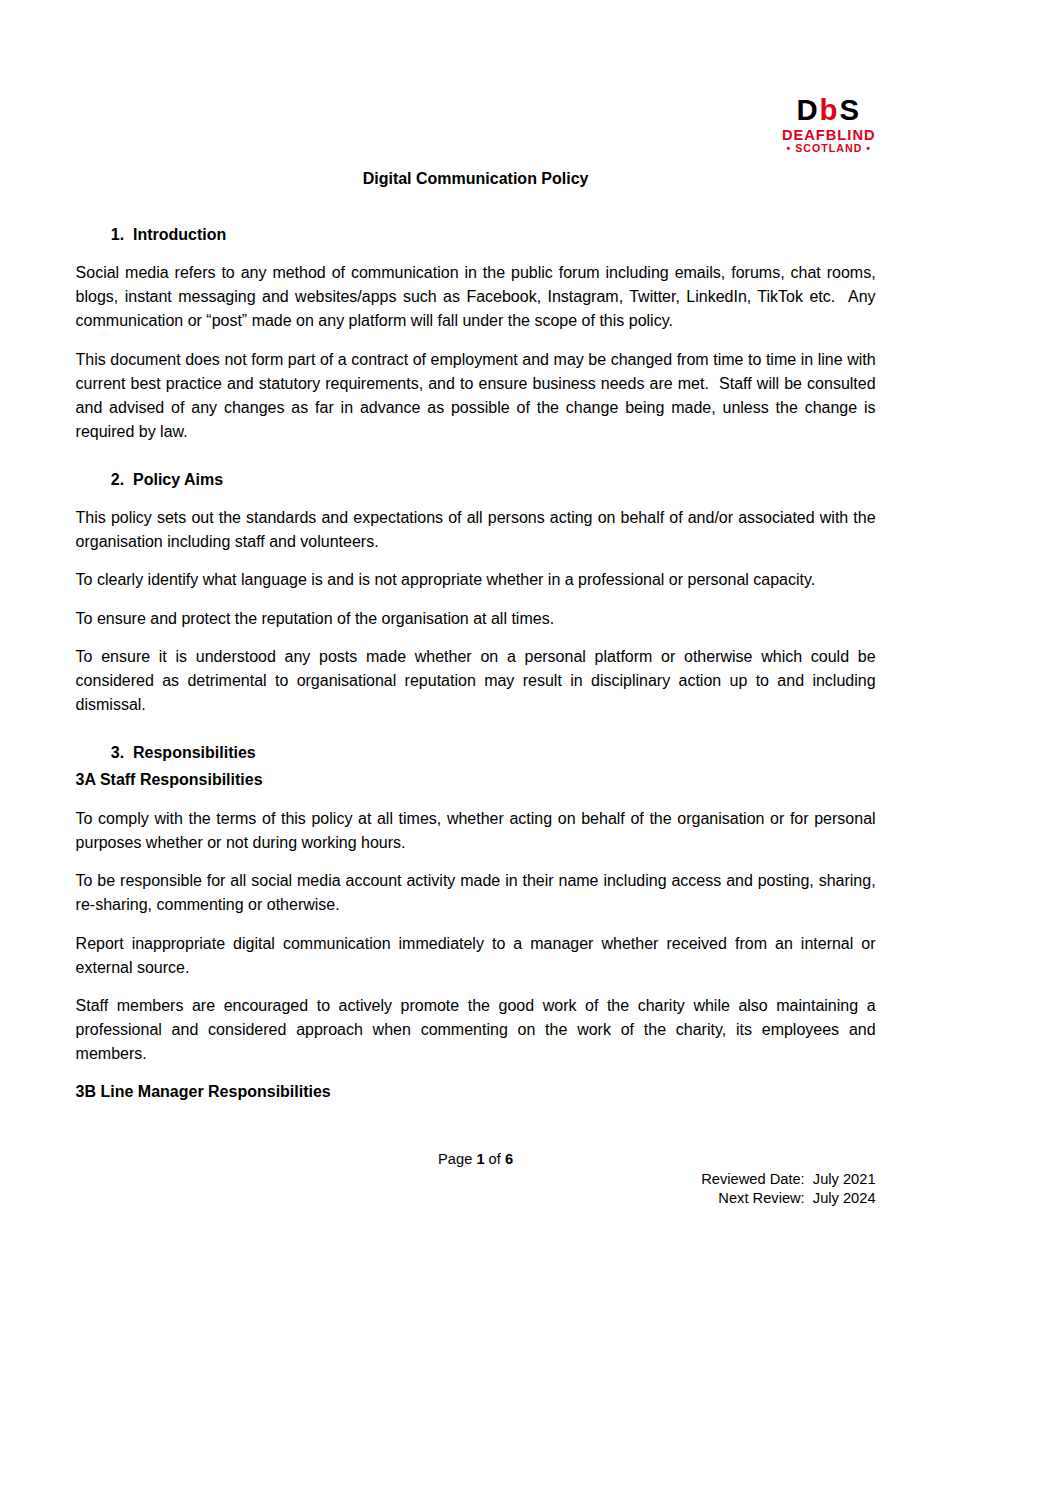Db S
DEAFBLIND
• SCOTLAND •
Digital Communication Policy
1. Introduction
Social media refers to any method of communication in the public forum including emails, forums, chat rooms, blogs, instant messaging and websites/apps such as Facebook, Instagram, Twitter, LinkedIn, TikTok etc. Any communication or “post” made on any platform will fall under the scope of this policy.
This document does not form part of a contract of employment and may be changed from time to time in line with current best practice and statutory requirements, and to ensure business needs are met. Staff will be consulted and advised of any changes as far in advance as possible of the change being made, unless the change is required by law.
2. Policy Aims
This policy sets out the standards and expectations of all persons acting on behalf of and/or associated with the organisation including staff and volunteers.
To clearly identify what language is and is not appropriate whether in a professional or personal capacity.
To ensure and protect the reputation of the organisation at all times.
To ensure it is understood any posts made whether on a personal platform or otherwise which could be considered as detrimental to organisational reputation may result in disciplinary action up to and including dismissal.
3. Responsibilities
3A Staff Responsibilities
To comply with the terms of this policy at all times, whether acting on behalf of the organisation or for personal purposes whether or not during working hours.
To be responsible for all social media account activity made in their name including access and posting, sharing, re-sharing, commenting or otherwise.
Report inappropriate digital communication immediately to a manager whether received from an internal or external source.
Staff members are encouraged to actively promote the good work of the charity while also maintaining a professional and considered approach when commenting on the work of the charity, its employees and members.
3B Line Manager Responsibilities
Page 1 of 6
Reviewed Date: July 2021
Next Review: July 2024